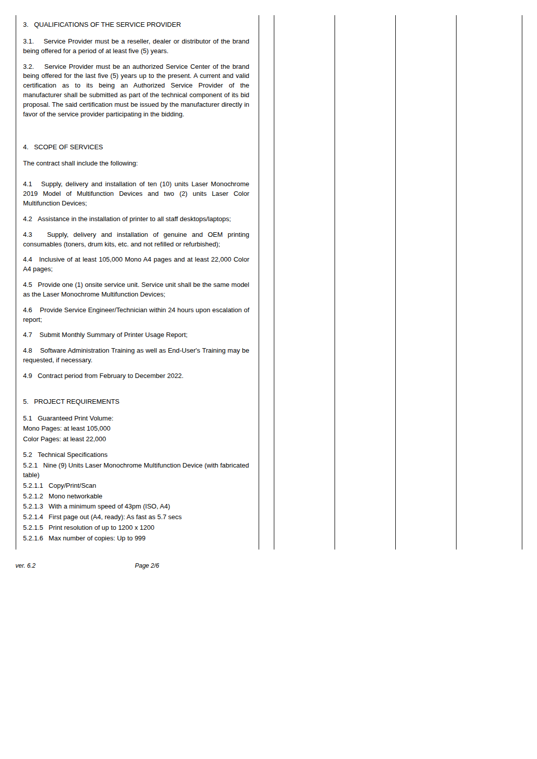3. QUALIFICATIONS OF THE SERVICE PROVIDER
3.1. Service Provider must be a reseller, dealer or distributor of the brand being offered for a period of at least five (5) years.
3.2. Service Provider must be an authorized Service Center of the brand being offered for the last five (5) years up to the present. A current and valid certification as to its being an Authorized Service Provider of the manufacturer shall be submitted as part of the technical component of its bid proposal. The said certification must be issued by the manufacturer directly in favor of the service provider participating in the bidding.
4. SCOPE OF SERVICES
The contract shall include the following:
4.1 Supply, delivery and installation of ten (10) units Laser Monochrome 2019 Model of Multifunction Devices and two (2) units Laser Color Multifunction Devices;
4.2 Assistance in the installation of printer to all staff desktops/laptops;
4.3 Supply, delivery and installation of genuine and OEM printing consumables (toners, drum kits, etc. and not refilled or refurbished);
4.4 Inclusive of at least 105,000 Mono A4 pages and at least 22,000 Color A4 pages;
4.5 Provide one (1) onsite service unit. Service unit shall be the same model as the Laser Monochrome Multifunction Devices;
4.6 Provide Service Engineer/Technician within 24 hours upon escalation of report;
4.7 Submit Monthly Summary of Printer Usage Report;
4.8 Software Administration Training as well as End-User's Training may be requested, if necessary.
4.9 Contract period from February to December 2022.
5. PROJECT REQUIREMENTS
5.1 Guaranteed Print Volume:
Mono Pages: at least 105,000
Color Pages: at least 22,000
5.2 Technical Specifications
5.2.1 Nine (9) Units Laser Monochrome Multifunction Device (with fabricated table)
5.2.1.1 Copy/Print/Scan
5.2.1.2 Mono networkable
5.2.1.3 With a minimum speed of 43pm (ISO, A4)
5.2.1.4 First page out (A4, ready): As fast as 5.7 secs
5.2.1.5 Print resolution of up to 1200 x 1200
5.2.1.6 Max number of copies: Up to 999
ver. 6.2
Page 2/6